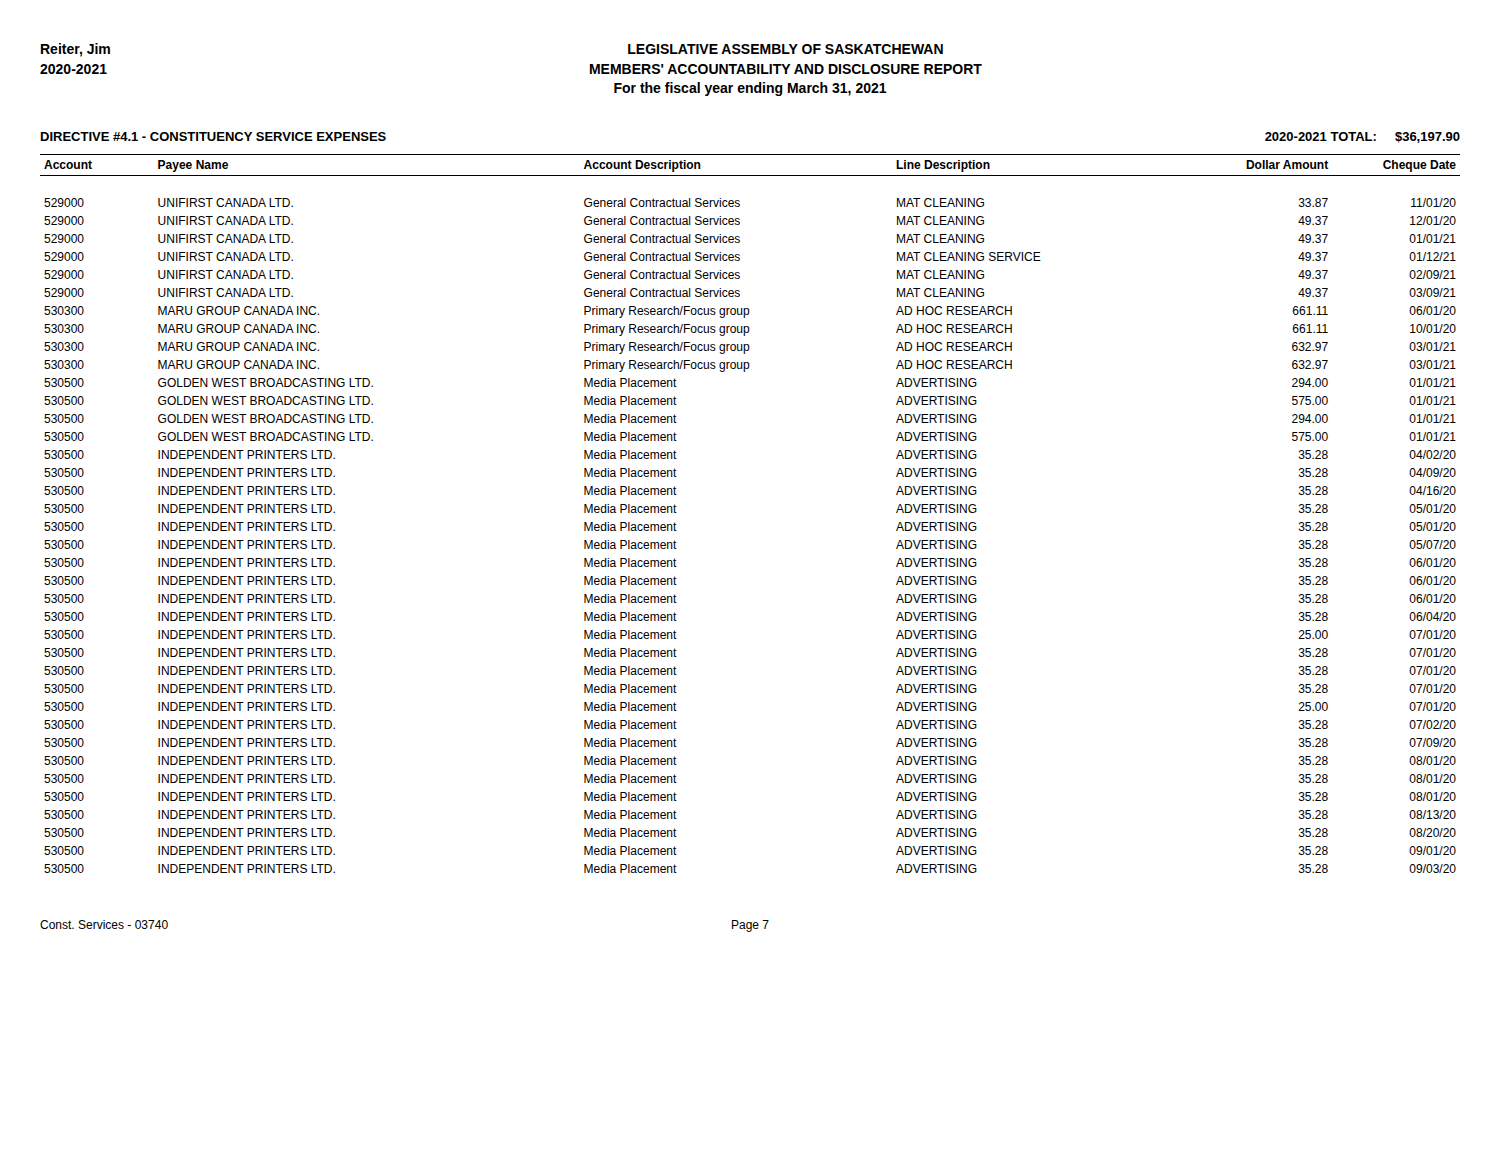Reiter, Jim
2020-2021
LEGISLATIVE ASSEMBLY OF SASKATCHEWAN
MEMBERS' ACCOUNTABILITY AND DISCLOSURE REPORT
For the fiscal year ending March 31, 2021
DIRECTIVE #4.1 - CONSTITUENCY SERVICE EXPENSES 2020-2021 TOTAL: $36,197.90
| Account | Payee Name | Account Description | Line Description | Dollar Amount | Cheque Date |
| --- | --- | --- | --- | --- | --- |
| 529000 | UNIFIRST CANADA LTD. | General Contractual Services | MAT CLEANING | 33.87 | 11/01/20 |
| 529000 | UNIFIRST CANADA LTD. | General Contractual Services | MAT CLEANING | 49.37 | 12/01/20 |
| 529000 | UNIFIRST CANADA LTD. | General Contractual Services | MAT CLEANING | 49.37 | 01/01/21 |
| 529000 | UNIFIRST CANADA LTD. | General Contractual Services | MAT CLEANING SERVICE | 49.37 | 01/12/21 |
| 529000 | UNIFIRST CANADA LTD. | General Contractual Services | MAT CLEANING | 49.37 | 02/09/21 |
| 529000 | UNIFIRST CANADA LTD. | General Contractual Services | MAT CLEANING | 49.37 | 03/09/21 |
| 530300 | MARU GROUP CANADA INC. | Primary Research/Focus group | AD HOC RESEARCH | 661.11 | 06/01/20 |
| 530300 | MARU GROUP CANADA INC. | Primary Research/Focus group | AD HOC RESEARCH | 661.11 | 10/01/20 |
| 530300 | MARU GROUP CANADA INC. | Primary Research/Focus group | AD HOC RESEARCH | 632.97 | 03/01/21 |
| 530300 | MARU GROUP CANADA INC. | Primary Research/Focus group | AD HOC RESEARCH | 632.97 | 03/01/21 |
| 530500 | GOLDEN WEST BROADCASTING LTD. | Media Placement | ADVERTISING | 294.00 | 01/01/21 |
| 530500 | GOLDEN WEST BROADCASTING LTD. | Media Placement | ADVERTISING | 575.00 | 01/01/21 |
| 530500 | GOLDEN WEST BROADCASTING LTD. | Media Placement | ADVERTISING | 294.00 | 01/01/21 |
| 530500 | GOLDEN WEST BROADCASTING LTD. | Media Placement | ADVERTISING | 575.00 | 01/01/21 |
| 530500 | INDEPENDENT PRINTERS LTD. | Media Placement | ADVERTISING | 35.28 | 04/02/20 |
| 530500 | INDEPENDENT PRINTERS LTD. | Media Placement | ADVERTISING | 35.28 | 04/09/20 |
| 530500 | INDEPENDENT PRINTERS LTD. | Media Placement | ADVERTISING | 35.28 | 04/16/20 |
| 530500 | INDEPENDENT PRINTERS LTD. | Media Placement | ADVERTISING | 35.28 | 05/01/20 |
| 530500 | INDEPENDENT PRINTERS LTD. | Media Placement | ADVERTISING | 35.28 | 05/01/20 |
| 530500 | INDEPENDENT PRINTERS LTD. | Media Placement | ADVERTISING | 35.28 | 05/07/20 |
| 530500 | INDEPENDENT PRINTERS LTD. | Media Placement | ADVERTISING | 35.28 | 06/01/20 |
| 530500 | INDEPENDENT PRINTERS LTD. | Media Placement | ADVERTISING | 35.28 | 06/01/20 |
| 530500 | INDEPENDENT PRINTERS LTD. | Media Placement | ADVERTISING | 35.28 | 06/01/20 |
| 530500 | INDEPENDENT PRINTERS LTD. | Media Placement | ADVERTISING | 35.28 | 06/04/20 |
| 530500 | INDEPENDENT PRINTERS LTD. | Media Placement | ADVERTISING | 25.00 | 07/01/20 |
| 530500 | INDEPENDENT PRINTERS LTD. | Media Placement | ADVERTISING | 35.28 | 07/01/20 |
| 530500 | INDEPENDENT PRINTERS LTD. | Media Placement | ADVERTISING | 35.28 | 07/01/20 |
| 530500 | INDEPENDENT PRINTERS LTD. | Media Placement | ADVERTISING | 35.28 | 07/01/20 |
| 530500 | INDEPENDENT PRINTERS LTD. | Media Placement | ADVERTISING | 25.00 | 07/01/20 |
| 530500 | INDEPENDENT PRINTERS LTD. | Media Placement | ADVERTISING | 35.28 | 07/02/20 |
| 530500 | INDEPENDENT PRINTERS LTD. | Media Placement | ADVERTISING | 35.28 | 07/09/20 |
| 530500 | INDEPENDENT PRINTERS LTD. | Media Placement | ADVERTISING | 35.28 | 08/01/20 |
| 530500 | INDEPENDENT PRINTERS LTD. | Media Placement | ADVERTISING | 35.28 | 08/01/20 |
| 530500 | INDEPENDENT PRINTERS LTD. | Media Placement | ADVERTISING | 35.28 | 08/01/20 |
| 530500 | INDEPENDENT PRINTERS LTD. | Media Placement | ADVERTISING | 35.28 | 08/13/20 |
| 530500 | INDEPENDENT PRINTERS LTD. | Media Placement | ADVERTISING | 35.28 | 08/20/20 |
| 530500 | INDEPENDENT PRINTERS LTD. | Media Placement | ADVERTISING | 35.28 | 09/01/20 |
| 530500 | INDEPENDENT PRINTERS LTD. | Media Placement | ADVERTISING | 35.28 | 09/03/20 |
Const. Services - 03740 Page 7